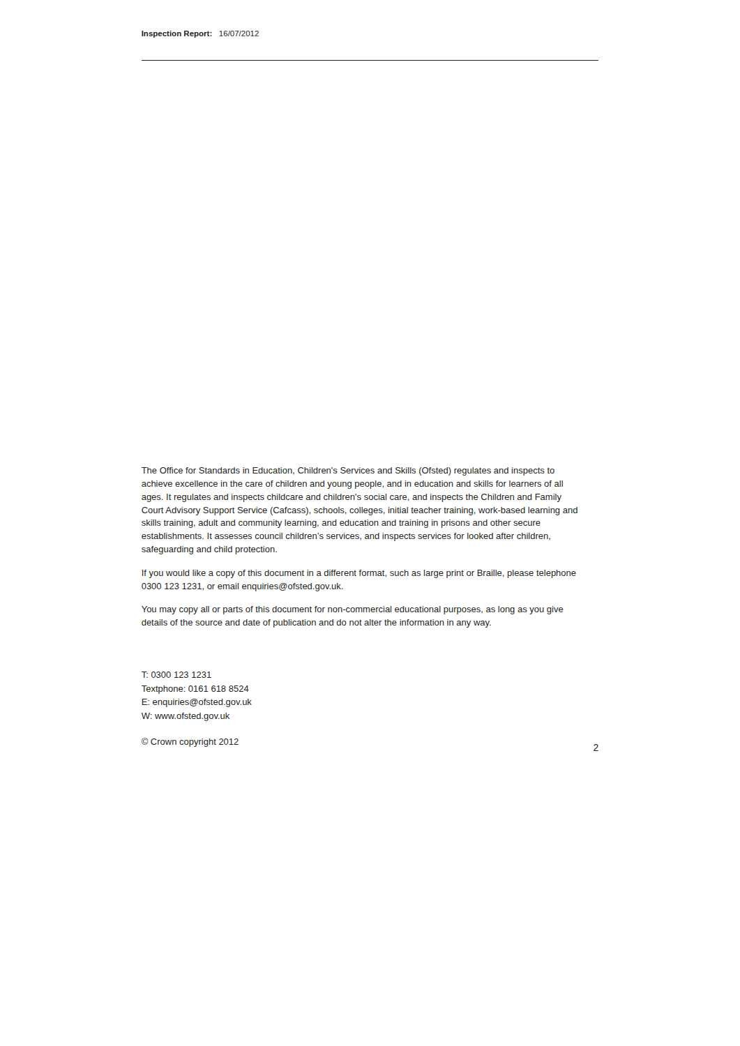Inspection Report: 16/07/2012
The Office for Standards in Education, Children's Services and Skills (Ofsted) regulates and inspects to achieve excellence in the care of children and young people, and in education and skills for learners of all ages. It regulates and inspects childcare and children's social care, and inspects the Children and Family Court Advisory Support Service (Cafcass), schools, colleges, initial teacher training, work-based learning and skills training, adult and community learning, and education and training in prisons and other secure establishments. It assesses council children’s services, and inspects services for looked after children, safeguarding and child protection.
If you would like a copy of this document in a different format, such as large print or Braille, please telephone 0300 123 1231, or email enquiries@ofsted.gov.uk.
You may copy all or parts of this document for non-commercial educational purposes, as long as you give details of the source and date of publication and do not alter the information in any way.
T: 0300 123 1231
Textphone: 0161 618 8524
E: enquiries@ofsted.gov.uk
W: www.ofsted.gov.uk
© Crown copyright 2012
2